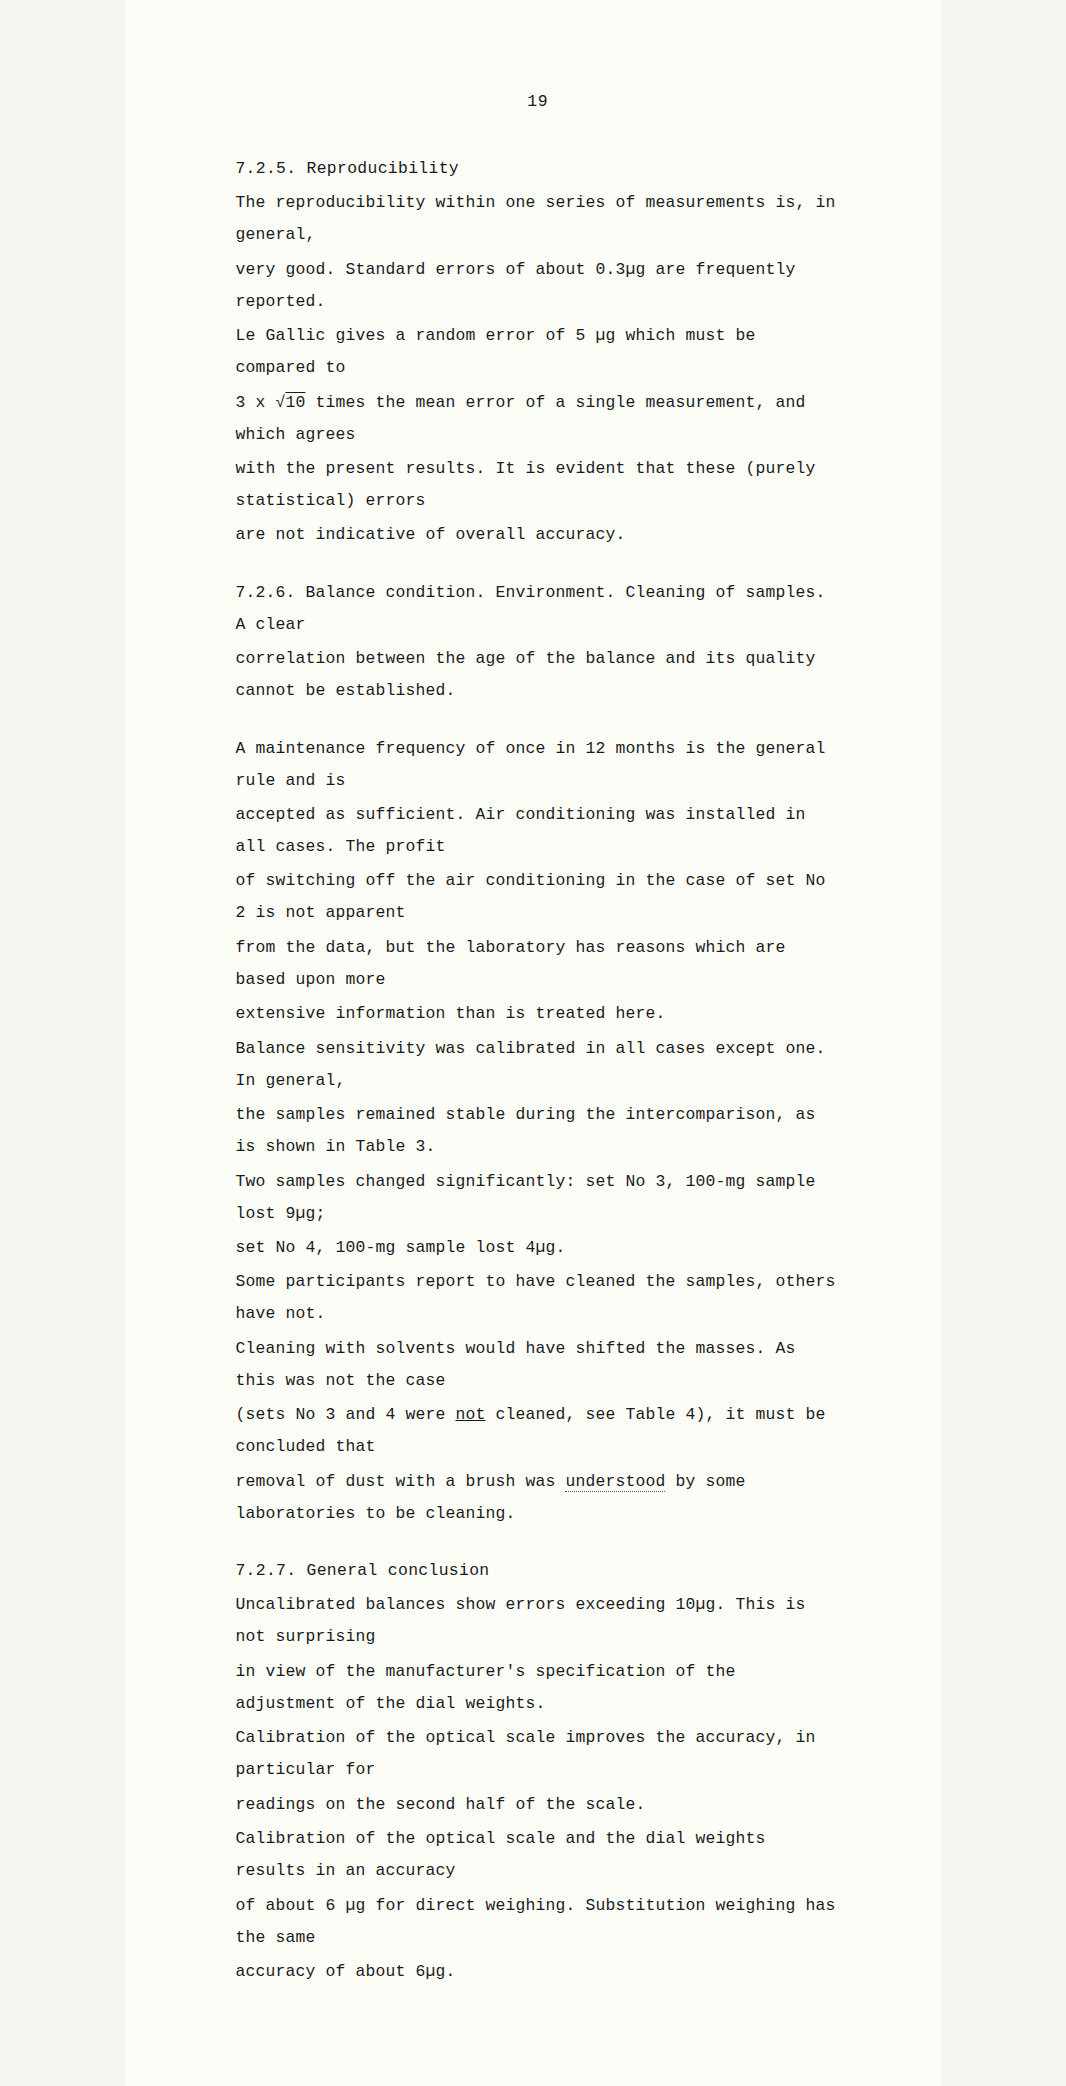19
7.2.5. Reproducibility
The reproducibility within one series of measurements is, in general,
very good. Standard errors of about 0.3µg are frequently reported.
Le Gallic gives a random error of 5 µg which must be compared to
3 x √10 times the mean error of a single measurement, and which agrees
with the present results. It is evident that these (purely statistical) errors
are not indicative of overall accuracy.
7.2.6. Balance condition. Environment. Cleaning of samples. A clear
correlation between the age of the balance and its quality cannot be established.
A maintenance frequency of once in 12 months is the general rule and is
accepted as sufficient. Air conditioning was installed in all cases. The profit
of switching off the air conditioning in the case of set No 2 is not apparent
from the data, but the laboratory has reasons which are based upon more
extensive information than is treated here.
Balance sensitivity was calibrated in all cases except one. In general,
the samples remained stable during the intercomparison, as is shown in Table 3.
Two samples changed significantly: set No 3, 100-mg sample lost 9µg;
set No 4, 100-mg sample lost 4µg.
Some participants report to have cleaned the samples, others have not.
Cleaning with solvents would have shifted the masses. As this was not the case
(sets No 3 and 4 were not cleaned, see Table 4), it must be concluded that
removal of dust with a brush was understood by some laboratories to be cleaning.
7.2.7. General conclusion
Uncalibrated balances show errors exceeding 10µg. This is not surprising
in view of the manufacturer's specification of the adjustment of the dial weights.
Calibration of the optical scale improves the accuracy, in particular for
readings on the second half of the scale.
Calibration of the optical scale and the dial weights results in an accuracy
of about 6 µg for direct weighing. Substitution weighing has the same
accuracy of about 6µg.